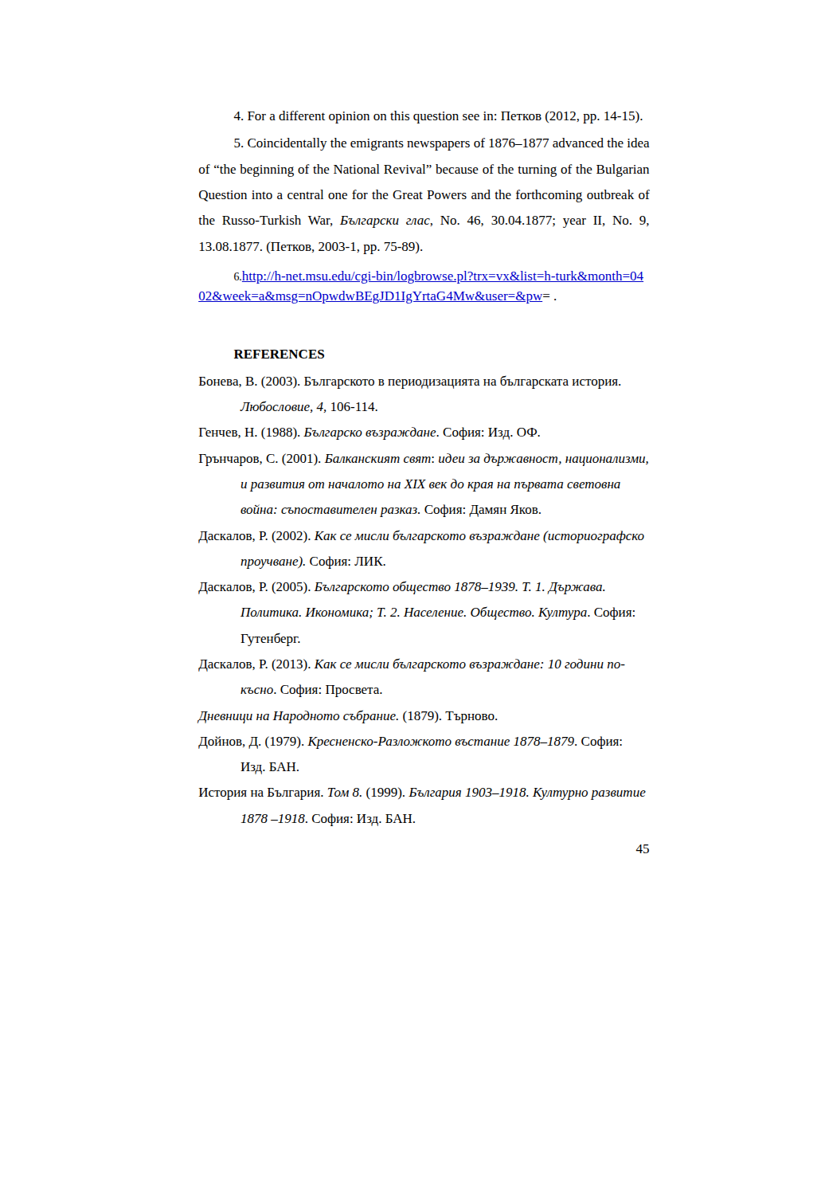4. For a different opinion on this question see in: Петков (2012, pp. 14-15).
5. Coincidentally the emigrants newspapers of 1876–1877 advanced the idea of “the beginning of the National Revival” because of the turning of the Bulgarian Question into a central one for the Great Powers and the forthcoming outbreak of the Russo-Turkish War, Български глас, No. 46, 30.04.1877; year II, No. 9, 13.08.1877. (Петков, 2003-1, pp. 75-89).
6. http://h-net.msu.edu/cgi-bin/logbrowse.pl?trx=vx&list=h-turk&month=0402&week=a&msg=nOpwdwBEgJD1IgYrtaG4Mw&user=&pw= .
REFERENCES
Бонева, В. (2003). Българското в периодизацията на българската история. Любословие, 4, 106-114.
Генчев, Н. (1988). Българско възраждане. София: Изд. ОФ.
Грънчаров, С. (2001). Балканският свят: идеи за държавност, национализми, и развития от началото на XIX век до края на първата световна война: съпоставителен разказ. София: Дамян Яков.
Даскалов, Р. (2002). Как се мисли българското възраждане (историографско проучване). София: ЛИК.
Даскалов, Р. (2005). Българското общество 1878–1939. Т. 1. Държава. Политика. Икономика; Т. 2. Население. Общество. Култура. София: Гутенберг.
Даскалов, Р. (2013). Как се мисли българското възраждане: 10 години по-късно. София: Просвета.
Дневници на Народното събрание. (1879). Търново.
Дойнов, Д. (1979). Кресненско-Разложкото въстание 1878–1879. София: Изд. БАН.
История на България. Том 8. (1999). България 1903–1918. Културно развитие 1878 –1918. София: Изд. БАН.
45